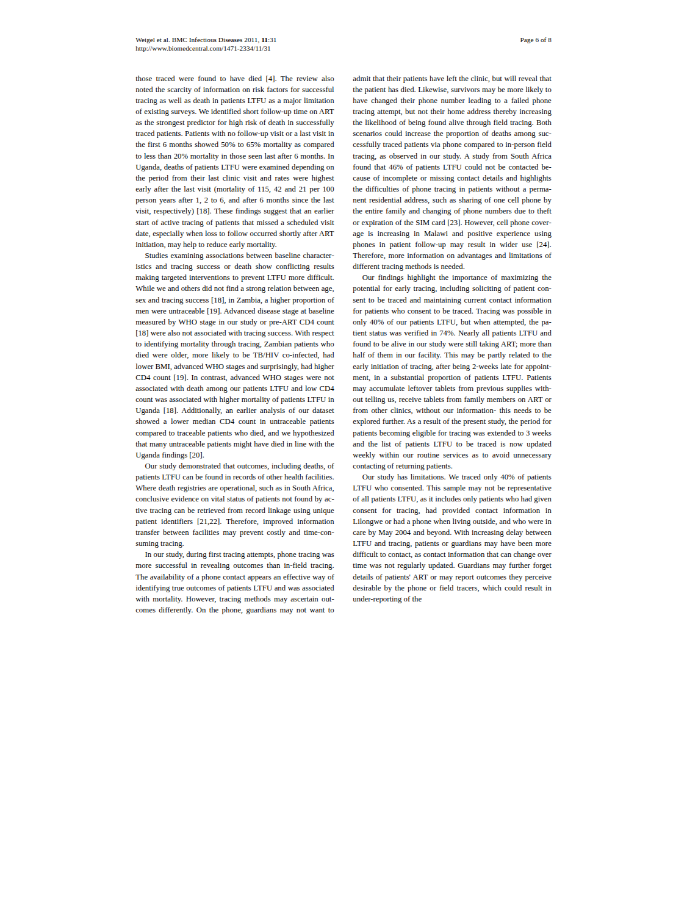Weigel et al. BMC Infectious Diseases 2011, 11:31 http://www.biomedcentral.com/1471-2334/11/31
Page 6 of 8
those traced were found to have died [4]. The review also noted the scarcity of information on risk factors for successful tracing as well as death in patients LTFU as a major limitation of existing surveys. We identified short follow-up time on ART as the strongest predictor for high risk of death in successfully traced patients. Patients with no follow-up visit or a last visit in the first 6 months showed 50% to 65% mortality as compared to less than 20% mortality in those seen last after 6 months. In Uganda, deaths of patients LTFU were examined depending on the period from their last clinic visit and rates were highest early after the last visit (mortality of 115, 42 and 21 per 100 person years after 1, 2 to 6, and after 6 months since the last visit, respectively) [18]. These findings suggest that an earlier start of active tracing of patients that missed a scheduled visit date, especially when loss to follow occurred shortly after ART initiation, may help to reduce early mortality.
Studies examining associations between baseline characteristics and tracing success or death show conflicting results making targeted interventions to prevent LTFU more difficult. While we and others did not find a strong relation between age, sex and tracing success [18], in Zambia, a higher proportion of men were untraceable [19]. Advanced disease stage at baseline measured by WHO stage in our study or pre-ART CD4 count [18] were also not associated with tracing success. With respect to identifying mortality through tracing, Zambian patients who died were older, more likely to be TB/HIV co-infected, had lower BMI, advanced WHO stages and surprisingly, had higher CD4 count [19]. In contrast, advanced WHO stages were not associated with death among our patients LTFU and low CD4 count was associated with higher mortality of patients LTFU in Uganda [18]. Additionally, an earlier analysis of our dataset showed a lower median CD4 count in untraceable patients compared to traceable patients who died, and we hypothesized that many untraceable patients might have died in line with the Uganda findings [20].
Our study demonstrated that outcomes, including deaths, of patients LTFU can be found in records of other health facilities. Where death registries are operational, such as in South Africa, conclusive evidence on vital status of patients not found by active tracing can be retrieved from record linkage using unique patient identifiers [21,22]. Therefore, improved information transfer between facilities may prevent costly and time-consuming tracing.
In our study, during first tracing attempts, phone tracing was more successful in revealing outcomes than in-field tracing. The availability of a phone contact appears an effective way of identifying true outcomes of patients LTFU and was associated with mortality. However, tracing methods may ascertain outcomes differently. On the phone, guardians may not want to admit that their patients have left the clinic, but will reveal that the patient has died. Likewise, survivors may be more likely to have changed their phone number leading to a failed phone tracing attempt, but not their home address thereby increasing the likelihood of being found alive through field tracing. Both scenarios could increase the proportion of deaths among successfully traced patients via phone compared to in-person field tracing, as observed in our study. A study from South Africa found that 46% of patients LTFU could not be contacted because of incomplete or missing contact details and highlights the difficulties of phone tracing in patients without a permanent residential address, such as sharing of one cell phone by the entire family and changing of phone numbers due to theft or expiration of the SIM card [23]. However, cell phone coverage is increasing in Malawi and positive experience using phones in patient follow-up may result in wider use [24]. Therefore, more information on advantages and limitations of different tracing methods is needed.
Our findings highlight the importance of maximizing the potential for early tracing, including soliciting of patient consent to be traced and maintaining current contact information for patients who consent to be traced. Tracing was possible in only 40% of our patients LTFU, but when attempted, the patient status was verified in 74%. Nearly all patients LTFU and found to be alive in our study were still taking ART; more than half of them in our facility. This may be partly related to the early initiation of tracing, after being 2-weeks late for appointment, in a substantial proportion of patients LTFU. Patients may accumulate leftover tablets from previous supplies without telling us, receive tablets from family members on ART or from other clinics, without our information- this needs to be explored further. As a result of the present study, the period for patients becoming eligible for tracing was extended to 3 weeks and the list of patients LTFU to be traced is now updated weekly within our routine services as to avoid unnecessary contacting of returning patients.
Our study has limitations. We traced only 40% of patients LTFU who consented. This sample may not be representative of all patients LTFU, as it includes only patients who had given consent for tracing, had provided contact information in Lilongwe or had a phone when living outside, and who were in care by May 2004 and beyond. With increasing delay between LTFU and tracing, patients or guardians may have been more difficult to contact, as contact information that can change over time was not regularly updated. Guardians may further forget details of patients' ART or may report outcomes they perceive desirable by the phone or field tracers, which could result in under-reporting of the